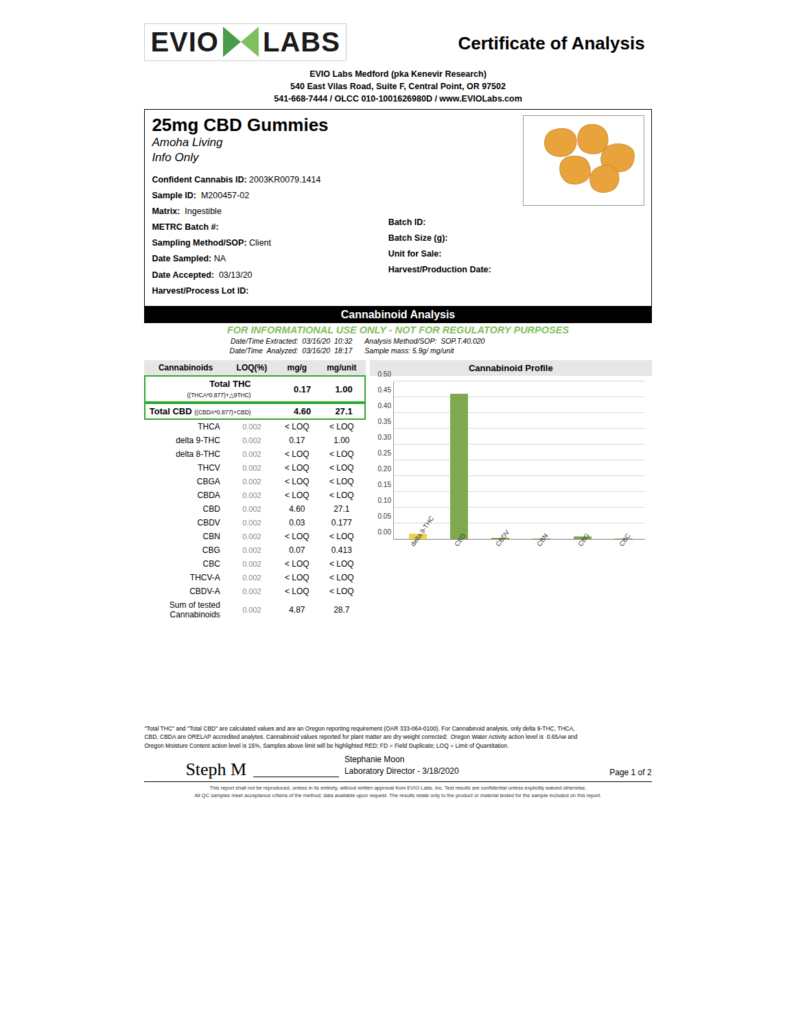EVIO LABS
Certificate of Analysis
EVIO Labs Medford (pka Kenevir Research)
540 East Vilas Road, Suite F, Central Point, OR 97502
541-668-7444 / OLCC 010-1001626980D / www.EVIOLabs.com
25mg CBD Gummies
Amoha Living
Info Only
Confident Cannabis ID: 2003KR0079.1414
Sample ID: M200457-02
Matrix: Ingestible
METRC Batch #:
Sampling Method/SOP: Client
Date Sampled: NA
Date Accepted: 03/13/20
Harvest/Process Lot ID:
Batch ID:
Batch Size (g):
Unit for Sale:
Harvest/Production Date:
Cannabinoid Analysis
FOR INFORMATIONAL USE ONLY - NOT FOR REGULATORY PURPOSES
Date/Time Extracted: 03/16/20 10:32
Date/Time Analyzed: 03/16/20 18:17
Analysis Method/SOP: SOP.T.40.020
Sample mass: 5.9g/ mg/unit
| Cannabinoids | LOQ(%) | mg/g | mg/unit |
| --- | --- | --- | --- |
| / Total THC ((THCA*0.877)+△9THC) / / 0.17 / 1.00 / |
| / Total CBD ((CBDA*0.877)+CBD) / / 4.60 / 27.1 / |
| THCA | 0.002 | < LOQ | < LOQ |
| delta 9-THC | 0.002 | 0.17 | 1.00 |
| delta 8-THC | 0.002 | < LOQ | < LOQ |
| THCV | 0.002 | < LOQ | < LOQ |
| CBGA | 0.002 | < LOQ | < LOQ |
| CBDA | 0.002 | < LOQ | < LOQ |
| CBD | 0.002 | 4.60 | 27.1 |
| CBDV | 0.002 | 0.03 | 0.177 |
| CBN | 0.002 | < LOQ | < LOQ |
| CBG | 0.002 | 0.07 | 0.413 |
| CBC | 0.002 | < LOQ | < LOQ |
| THCV-A | 0.002 | < LOQ | < LOQ |
| CBDV-A | 0.002 | < LOQ | < LOQ |
| Sum of tested Cannabinoids | 0.002 | 4.87 | 28.7 |
Cannabinoid Profile
0.50
0.45
0.40
0.35
0.30
0.25
0.20
0.15
0.10
0.05
0.00
delta 9-THC
CBD
CBDV
CBN
CBG
CBC
"Total THC" and "Total CBD" are calculated values and are an Oregon reporting requirement (OAR 333-064-0100). For Cannabinoid analysis, only delta 9-THC, THCA,
CBD, CBDA are ORELAP accredited analytes. Cannabinoid values reported for plant matter are dry weight corrected; Oregon Water Activity action level is 0.65Aw and
Oregon Moisture Content action level is 15%, Samples above limit will be highlighted RED; FD = Field Duplicate; LOQ = Limit of Quantitation.
Steph M
Stephanie Moon
Laboratory Director - 3/18/2020
Page 1 of 2
This report shall not be reproduced, unless in its entirety, without written approval from EVIO Labs, Inc. Test results are confidential unless explicitly waived otherwise.
All QC samples meet acceptance criteria of the method; data available upon request. The results relate only to the product or material tested for the sample included on this report.